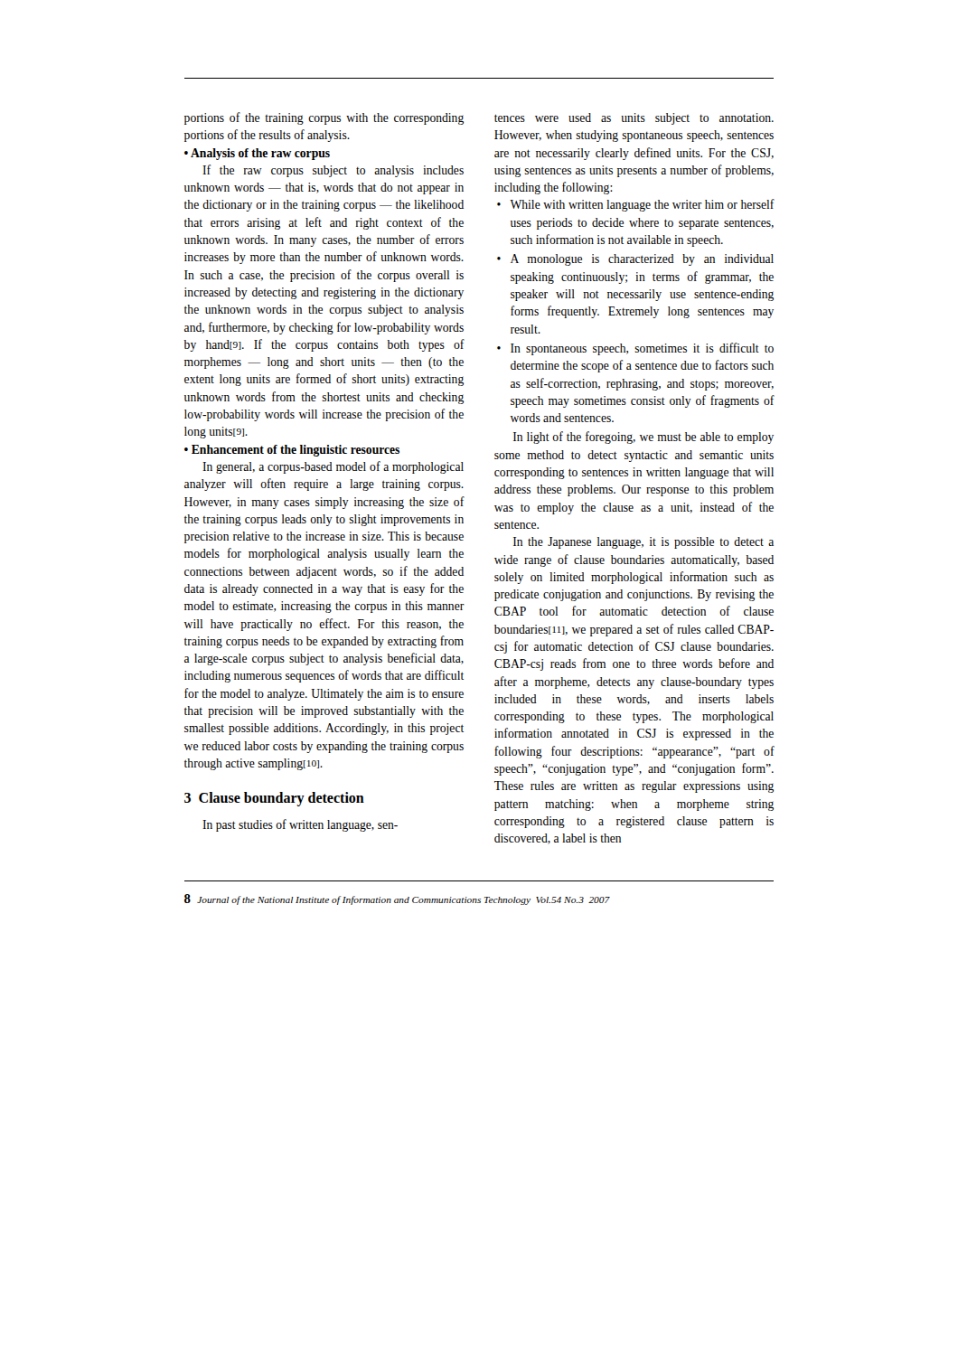portions of the training corpus with the corresponding portions of the results of analysis.
• Analysis of the raw corpus
If the raw corpus subject to analysis includes unknown words — that is, words that do not appear in the dictionary or in the training corpus — the likelihood that errors arising at left and right context of the unknown words. In many cases, the number of errors increases by more than the number of unknown words. In such a case, the precision of the corpus overall is increased by detecting and registering in the dictionary the unknown words in the corpus subject to analysis and, furthermore, by checking for low-probability words by hand[9]. If the corpus contains both types of morphemes — long and short units — then (to the extent long units are formed of short units) extracting unknown words from the shortest units and checking low-probability words will increase the precision of the long units[9].
• Enhancement of the linguistic resources
In general, a corpus-based model of a morphological analyzer will often require a large training corpus. However, in many cases simply increasing the size of the training corpus leads only to slight improvements in precision relative to the increase in size. This is because models for morphological analysis usually learn the connections between adjacent words, so if the added data is already connected in a way that is easy for the model to estimate, increasing the corpus in this manner will have practically no effect. For this reason, the training corpus needs to be expanded by extracting from a large-scale corpus subject to analysis beneficial data, including numerous sequences of words that are difficult for the model to analyze. Ultimately the aim is to ensure that precision will be improved substantially with the smallest possible additions. Accordingly, in this project we reduced labor costs by expanding the training corpus through active sampling[10].
3 Clause boundary detection
In past studies of written language, sen-
tences were used as units subject to annotation. However, when studying spontaneous speech, sentences are not necessarily clearly defined units. For the CSJ, using sentences as units presents a number of problems, including the following:
While with written language the writer him or herself uses periods to decide where to separate sentences, such information is not available in speech.
A monologue is characterized by an individual speaking continuously; in terms of grammar, the speaker will not necessarily use sentence-ending forms frequently. Extremely long sentences may result.
In spontaneous speech, sometimes it is difficult to determine the scope of a sentence due to factors such as self-correction, rephrasing, and stops; moreover, speech may sometimes consist only of fragments of words and sentences.
In light of the foregoing, we must be able to employ some method to detect syntactic and semantic units corresponding to sentences in written language that will address these problems. Our response to this problem was to employ the clause as a unit, instead of the sentence.
In the Japanese language, it is possible to detect a wide range of clause boundaries automatically, based solely on limited morphological information such as predicate conjugation and conjunctions. By revising the CBAP tool for automatic detection of clause boundaries[11], we prepared a set of rules called CBAP-csj for automatic detection of CSJ clause boundaries. CBAP-csj reads from one to three words before and after a morpheme, detects any clause-boundary types included in these words, and inserts labels corresponding to these types. The morphological information annotated in CSJ is expressed in the following four descriptions: “appearance”, “part of speech”, “conjugation type”, and “conjugation form”. These rules are written as regular expressions using pattern matching: when a morpheme string corresponding to a registered clause pattern is discovered, a label is then
8 Journal of the National Institute of Information and Communications Technology Vol.54 No.3 2007